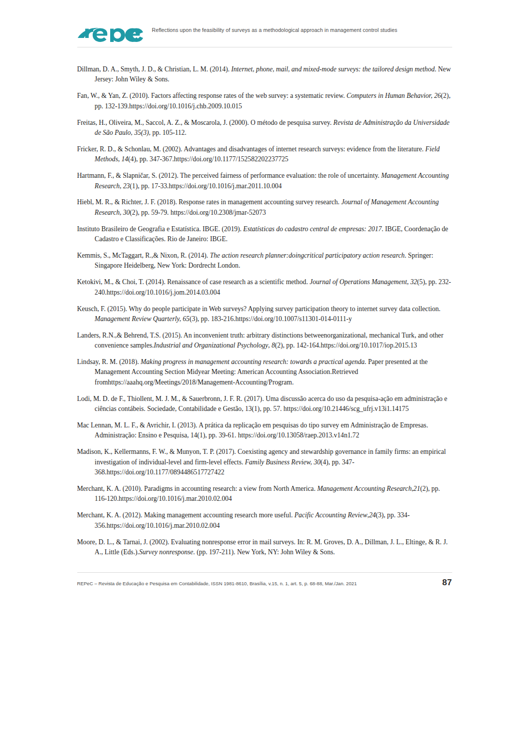Reflections upon the feasibility of surveys as a methodological approach in management control studies
Dillman, D. A., Smyth, J. D., & Christian, L. M. (2014). Internet, phone, mail, and mixed-mode surveys: the tailored design method. New Jersey: John Wiley & Sons.
Fan, W., & Yan, Z. (2010). Factors affecting response rates of the web survey: a systematic review. Computers in Human Behavior, 26(2), pp. 132-139.https://doi.org/10.1016/j.chb.2009.10.015
Freitas, H., Oliveira, M., Saccol, A. Z., & Moscarola, J. (2000). O método de pesquisa survey. Revista de Administração da Universidade de São Paulo, 35(3), pp. 105-112.
Fricker, R. D., & Schonlau, M. (2002). Advantages and disadvantages of internet research surveys: evidence from the literature. Field Methods, 14(4), pp. 347-367.https://doi.org/10.1177/152582202237725
Hartmann, F., & Slapničar, S. (2012). The perceived fairness of performance evaluation: the role of uncertainty. Management Accounting Research, 23(1), pp. 17-33.https://doi.org/10.1016/j.mar.2011.10.004
Hiebl, M. R., & Richter, J. F. (2018). Response rates in management accounting survey research. Journal of Management Accounting Research, 30(2), pp. 59-79. https://doi.org/10.2308/jmar-52073
Instituto Brasileiro de Geografia e Estatística. IBGE. (2019). Estatísticas do cadastro central de empresas: 2017. IBGE, Coordenação de Cadastro e Classificações. Rio de Janeiro: IBGE.
Kemmis, S., McTaggart, R.,& Nixon, R. (2014). The action research planner:doingcritical participatory action research. Springer: Singapore Heidelberg, New York: Dordrecht London.
Ketokivi, M., & Choi, T. (2014). Renaissance of case research as a scientific method. Journal of Operations Management, 32(5), pp. 232-240.https://doi.org/10.1016/j.jom.2014.03.004
Keusch, F. (2015). Why do people participate in Web surveys? Applying survey participation theory to internet survey data collection. Management Review Quarterly, 65(3), pp. 183-216.https://doi.org/10.1007/s11301-014-0111-y
Landers, R.N.,& Behrend, T.S. (2015). An inconvenient truth: arbitrary distinctions betweenorganizational, mechanical Turk, and other convenience samples.Industrial and Organizational Psychology, 8(2), pp. 142-164.https://doi.org/10.1017/iop.2015.13
Lindsay, R. M. (2018). Making progress in management accounting research: towards a practical agenda. Paper presented at the Management Accounting Section Midyear Meeting: American Accounting Association.Retrieved fromhttps://aaahq.org/Meetings/2018/Management-Accounting/Program.
Lodi, M. D. de F., Thiollent, M. J. M., & Sauerbronn, J. F. R. (2017). Uma discussão acerca do uso da pesquisa-ação em administração e ciências contábeis. Sociedade, Contabilidade e Gestão, 13(1), pp. 57. https://doi.org/10.21446/scg_ufrj.v13i1.14175
Mac Lennan, M. L. F., & Avrichir, I. (2013). A prática da replicação em pesquisas do tipo survey em Administração de Empresas. Administração: Ensino e Pesquisa, 14(1), pp. 39-61. https://doi.org/10.13058/raep.2013.v14n1.72
Madison, K., Kellermanns, F. W., & Munyon, T. P. (2017). Coexisting agency and stewardship governance in family firms: an empirical investigation of individual-level and firm-level effects. Family Business Review, 30(4), pp. 347-368.https://doi.org/10.1177/0894486517727422
Merchant, K. A. (2010). Paradigms in accounting research: a view from North America. Management Accounting Research,21(2), pp. 116-120.https://doi.org/10.1016/j.mar.2010.02.004
Merchant, K. A. (2012). Making management accounting research more useful. Pacific Accounting Review,24(3), pp. 334-356.https://doi.org/10.1016/j.mar.2010.02.004
Moore, D. L., & Tarnai, J. (2002). Evaluating nonresponse error in mail surveys. In: R. M. Groves, D. A., Dillman, J. L., Eltinge, & R. J. A., Little (Eds.).Survey nonresponse. (pp. 197-211). New York, NY: John Wiley & Sons.
REPeC – Revista de Educação e Pesquisa em Contabilidade, ISSN 1981-8610, Brasília, v.15, n. 1, art. 5, p. 68-88, Mar./Jan. 2021
87